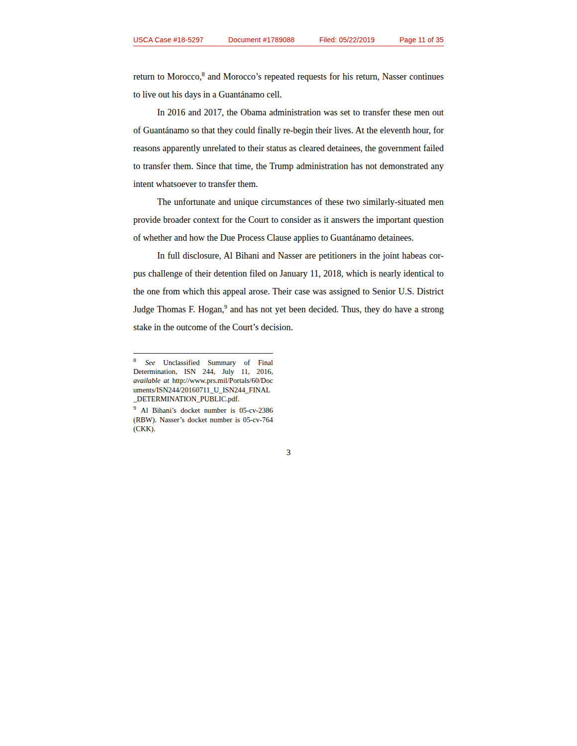USCA Case #18-5297 Document #1789088 Filed: 05/22/2019 Page 11 of 35
return to Morocco,8 and Morocco’s repeated requests for his return, Nasser continues to live out his days in a Guantánamo cell.
In 2016 and 2017, the Obama administration was set to transfer these men out of Guantánamo so that they could finally re-begin their lives. At the eleventh hour, for reasons apparently unrelated to their status as cleared detainees, the government failed to transfer them. Since that time, the Trump administration has not demonstrated any intent whatsoever to transfer them.
The unfortunate and unique circumstances of these two similarly-situated men provide broader context for the Court to consider as it answers the important question of whether and how the Due Process Clause applies to Guantánamo detainees.
In full disclosure, Al Bihani and Nasser are petitioners in the joint habeas corpus challenge of their detention filed on January 11, 2018, which is nearly identical to the one from which this appeal arose. Their case was assigned to Senior U.S. District Judge Thomas F. Hogan,9 and has not yet been decided. Thus, they do have a strong stake in the outcome of the Court’s decision.
8 See Unclassified Summary of Final Determination, ISN 244, July 11, 2016, available at http://www.prs.mil/Portals/60/Documents/ISN244/20160711_U_ISN244_FINAL_DETERMINATION_PUBLIC.pdf.
9 Al Bihani’s docket number is 05-cv-2386 (RBW). Nasser’s docket number is 05-cv-764 (CKK).
3